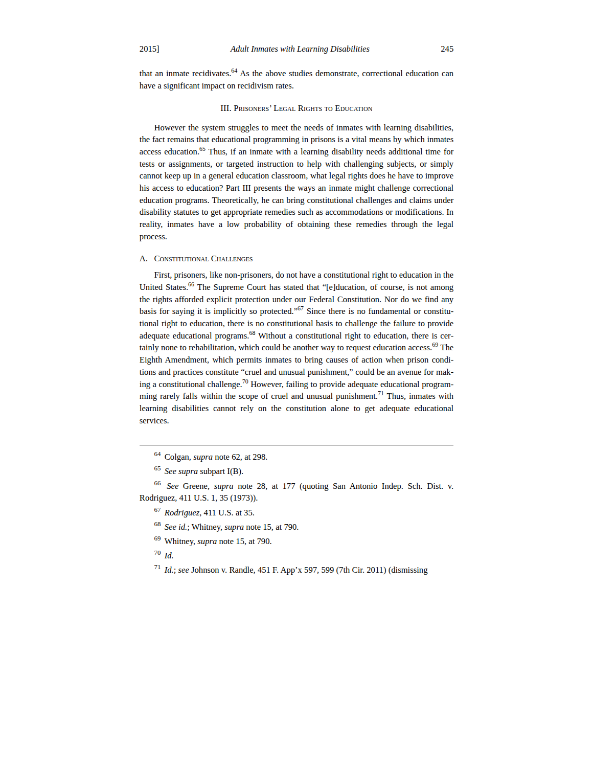2015] Adult Inmates with Learning Disabilities 245
that an inmate recidivates.64 As the above studies demonstrate, correctional education can have a significant impact on recidivism rates.
III. Prisoners’ Legal Rights to Education
However the system struggles to meet the needs of inmates with learning disabilities, the fact remains that educational programming in prisons is a vital means by which inmates access education.65 Thus, if an inmate with a learning disability needs additional time for tests or assignments, or targeted instruction to help with challenging subjects, or simply cannot keep up in a general education classroom, what legal rights does he have to improve his access to education? Part III presents the ways an inmate might challenge correctional education programs. Theoretically, he can bring constitutional challenges and claims under disability statutes to get appropriate remedies such as accommodations or modifications. In reality, inmates have a low probability of obtaining these remedies through the legal process.
A. Constitutional Challenges
First, prisoners, like non-prisoners, do not have a constitutional right to education in the United States.66 The Supreme Court has stated that “[e]ducation, of course, is not among the rights afforded explicit protection under our Federal Constitution. Nor do we find any basis for saying it is implicitly so protected.”67 Since there is no fundamental or constitutional right to education, there is no constitutional basis to challenge the failure to provide adequate educational programs.68 Without a constitutional right to education, there is certainly none to rehabilitation, which could be another way to request education access.69 The Eighth Amendment, which permits inmates to bring causes of action when prison conditions and practices constitute “cruel and unusual punishment,” could be an avenue for making a constitutional challenge.70 However, failing to provide adequate educational programming rarely falls within the scope of cruel and unusual punishment.71 Thus, inmates with learning disabilities cannot rely on the constitution alone to get adequate educational services.
64 Colgan, supra note 62, at 298.
65 See supra subpart I(B).
66 See Greene, supra note 28, at 177 (quoting San Antonio Indep. Sch. Dist. v. Rodriguez, 411 U.S. 1, 35 (1973)).
67 Rodriguez, 411 U.S. at 35.
68 See id.; Whitney, supra note 15, at 790.
69 Whitney, supra note 15, at 790.
70 Id.
71 Id.; see Johnson v. Randle, 451 F. App’x 597, 599 (7th Cir. 2011) (dismissing